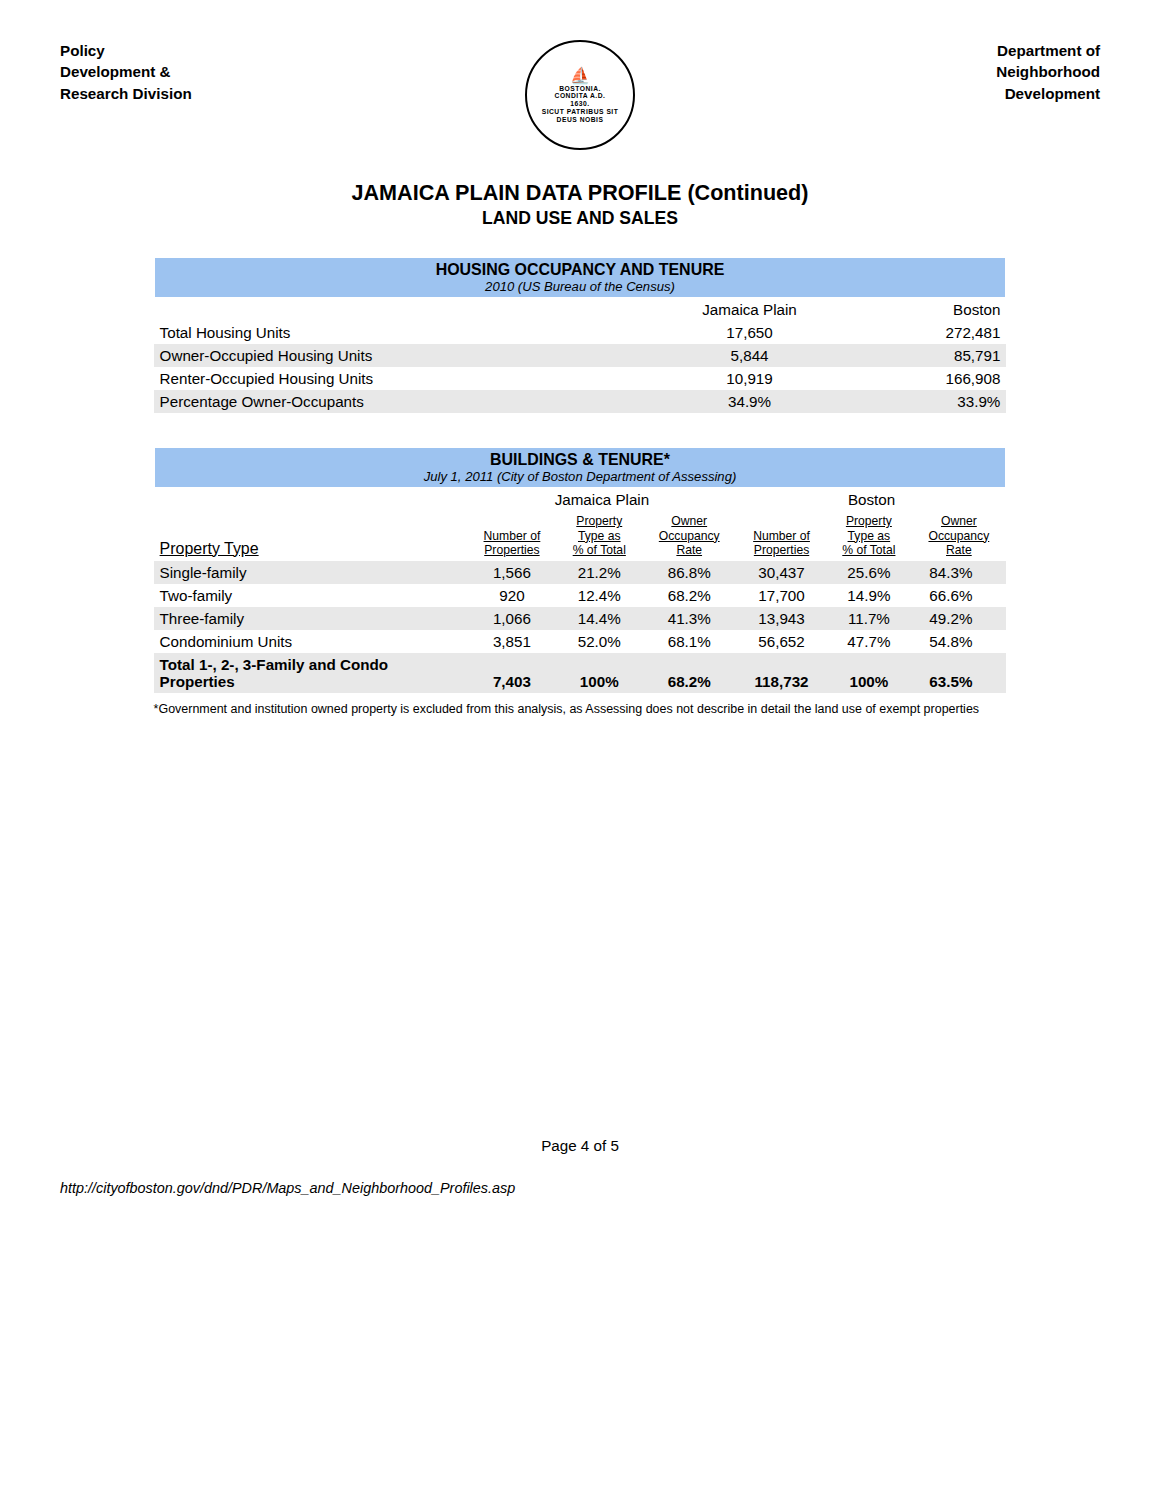Policy
Development &
Research Division
⛵ BOSTONIA.
CONDITA A.D.
1630.
SICUT PATRIBUS SIT DEUS NOBIS
Department of
Neighborhood
Development
JAMAICA PLAIN DATA PROFILE (Continued)
LAND USE AND SALES
HOUSING OCCUPANCY AND TENURE 2010 (US Bureau of the Census)
| | Jamaica Plain | Boston |
| Total Housing Units | 17,650 | 272,481 |
| Owner-Occupied Housing Units | 5,844 | 85,791 |
| Renter-Occupied Housing Units | 10,919 | 166,908 |
| Percentage Owner-Occupants | 34.9% | 33.9% |
BUILDINGS & TENURE* July 1, 2011 (City of Boston Department of Assessing)
| | Jamaica Plain | Boston |
| --- | --- | --- |
| Property Type | Number of Properties | Property Type as % of Total | Owner Occupancy Rate | Number of Properties | Property Type as % of Total | Owner Occupancy Rate |
| Single-family | 1,566 | 21.2% | 86.8% | 30,437 | 25.6% | 84.3% |
| Two-family | 920 | 12.4% | 68.2% | 17,700 | 14.9% | 66.6% |
| Three-family | 1,066 | 14.4% | 41.3% | 13,943 | 11.7% | 49.2% |
| Condominium Units | 3,851 | 52.0% | 68.1% | 56,652 | 47.7% | 54.8% |
| Total 1-, 2-, 3-Family and Condo Properties | 7,403 | 100% | 68.2% | 118,732 | 100% | 63.5% |
*Government and institution owned property is excluded from this analysis, as Assessing does not describe in detail the land use of exempt properties
Page 4 of 5
http://cityofboston.gov/dnd/PDR/Maps_and_Neighborhood_Profiles.asp